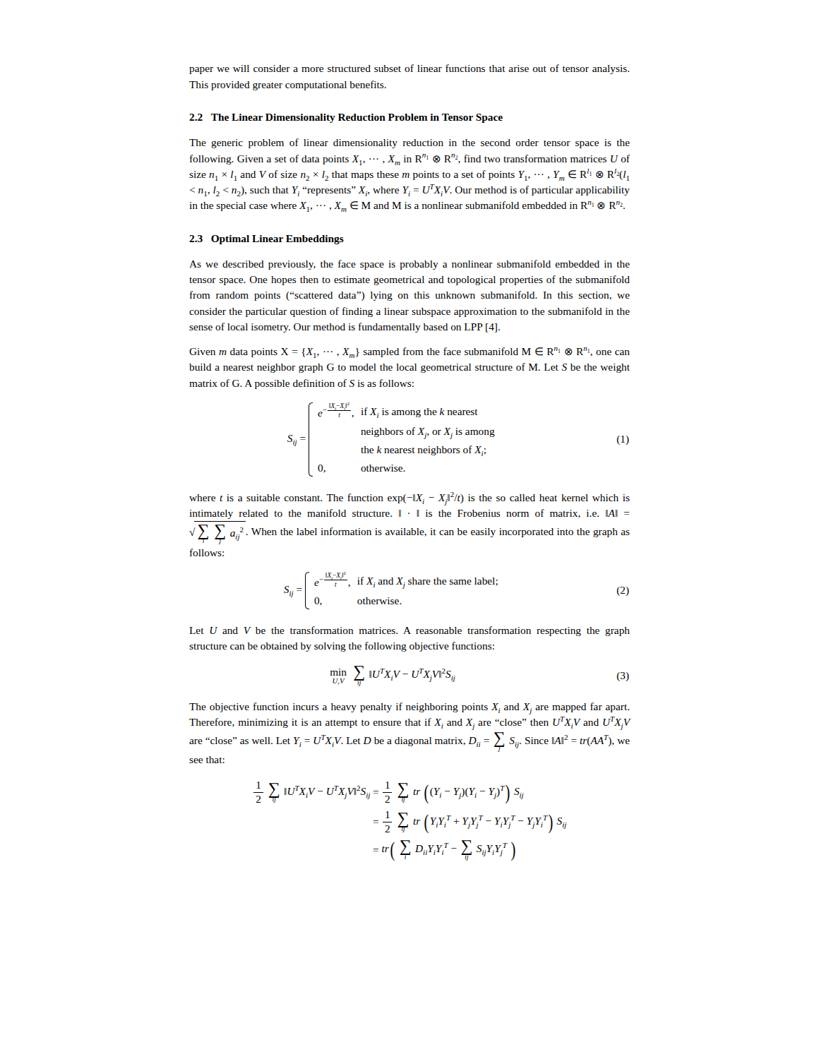paper we will consider a more structured subset of linear functions that arise out of tensor analysis. This provided greater computational benefits.
2.2 The Linear Dimensionality Reduction Problem in Tensor Space
The generic problem of linear dimensionality reduction in the second order tensor space is the following. Given a set of data points X1, ··· , Xm in Rn1 ⊗ Rn2, find two transformation matrices U of size n1 × l1 and V of size n2 × l2 that maps these m points to a set of points Y1, ··· , Ym ∈ Rl1 ⊗ Rl2(l1 < n1, l2 < n2), such that Yi “represents” Xi, where Yi = UTXiV. Our method is of particular applicability in the special case where X1, ··· , Xm ∈ M and M is a nonlinear submanifold embedded in Rn1 ⊗ Rn2.
2.3 Optimal Linear Embeddings
As we described previously, the face space is probably a nonlinear submanifold embedded in the tensor space. One hopes then to estimate geometrical and topological properties of the submanifold from random points (“scattered data”) lying on this unknown submanifold. In this section, we consider the particular question of finding a linear subspace approximation to the submanifold in the sense of local isometry. Our method is fundamentally based on LPP [4].
Given m data points X = {X1, ··· , Xm} sampled from the face submanifold M ∈ Rn1 ⊗ Rn1, one can build a nearest neighbor graph G to model the local geometrical structure of M. Let S be the weight matrix of G. A possible definition of S is as follows:
| S ij = / e − ‖ X i − X j ‖ 2 t , / if X i is among the k nearest / / / neighbors of X j , or X j is among / / / the k nearest neighbors of X i ; / / 0, / otherwise. / | (1) |
where t is a suitable constant. The function exp(−‖Xi − Xj‖2/t) is the so called heat kernel which is intimately related to the manifold structure. ‖ · ‖ is the Frobenius norm of matrix, i.e. ‖A‖ = √∑i ∑j aij2. When the label information is available, it can be easily incorporated into the graph as follows:
| S ij = / e − ‖ X i − X j ‖ 2 t , / if X i and X j share the same label; / / 0, / otherwise. / | (2) |
Let U and V be the transformation matrices. A reasonable transformation respecting the graph structure can be obtained by solving the following objective functions:
| min U , V ∑ ij ‖ U T X i V − U T X j V ‖ 2 S ij | (3) |
The objective function incurs a heavy penalty if neighboring points Xi and Xj are mapped far apart. Therefore, minimizing it is an attempt to ensure that if Xi and Xj are “close” then UTXiV and UTXjV are “close” as well. Let Yi = UTXiV. Let D be a diagonal matrix, Dii = ∑j Sij. Since ‖A‖2 = tr(AAT), we see that:
| 1 2 ∑ ij ‖ U T X i V − U T X j V ‖ 2 S ij | = | 1 2 ∑ ij tr ( ( Y i − Y j )( Y i − Y j ) T ) S ij |
| | = | 1 2 ∑ ij tr ( Y i Y i T + Y j Y j T − Y i Y j T − Y j Y i T ) S ij |
| | = | tr ( ∑ i D ii Y i Y i T − ∑ ij S ij Y i Y j T ) |